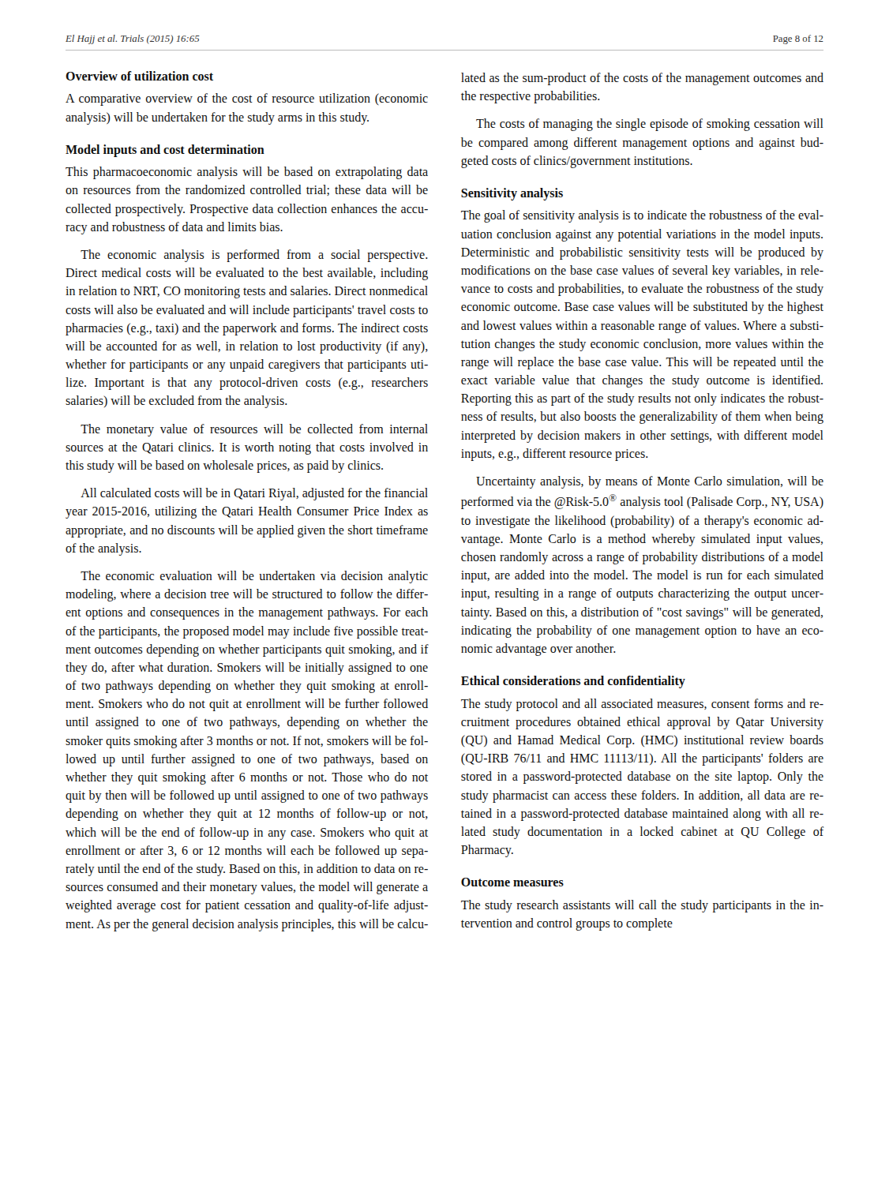El Hajj et al. Trials (2015) 16:65 Page 8 of 12
Overview of utilization cost
A comparative overview of the cost of resource utilization (economic analysis) will be undertaken for the study arms in this study.
Model inputs and cost determination
This pharmacoeconomic analysis will be based on extrapolating data on resources from the randomized controlled trial; these data will be collected prospectively. Prospective data collection enhances the accuracy and robustness of data and limits bias.
The economic analysis is performed from a social perspective. Direct medical costs will be evaluated to the best available, including in relation to NRT, CO monitoring tests and salaries. Direct nonmedical costs will also be evaluated and will include participants' travel costs to pharmacies (e.g., taxi) and the paperwork and forms. The indirect costs will be accounted for as well, in relation to lost productivity (if any), whether for participants or any unpaid caregivers that participants utilize. Important is that any protocol-driven costs (e.g., researchers salaries) will be excluded from the analysis.
The monetary value of resources will be collected from internal sources at the Qatari clinics. It is worth noting that costs involved in this study will be based on wholesale prices, as paid by clinics.
All calculated costs will be in Qatari Riyal, adjusted for the financial year 2015-2016, utilizing the Qatari Health Consumer Price Index as appropriate, and no discounts will be applied given the short timeframe of the analysis.
The economic evaluation will be undertaken via decision analytic modeling, where a decision tree will be structured to follow the different options and consequences in the management pathways. For each of the participants, the proposed model may include five possible treatment outcomes depending on whether participants quit smoking, and if they do, after what duration. Smokers will be initially assigned to one of two pathways depending on whether they quit smoking at enrollment. Smokers who do not quit at enrollment will be further followed until assigned to one of two pathways, depending on whether the smoker quits smoking after 3 months or not. If not, smokers will be followed up until further assigned to one of two pathways, based on whether they quit smoking after 6 months or not. Those who do not quit by then will be followed up until assigned to one of two pathways depending on whether they quit at 12 months of follow-up or not, which will be the end of follow-up in any case. Smokers who quit at enrollment or after 3, 6 or 12 months will each be followed up separately until the end of the study. Based on this, in addition to data on resources consumed and their monetary values, the model will generate a weighted average cost for patient cessation and quality-of-life adjustment. As per the general decision analysis principles, this will be calculated as the sum-product of the costs of the management outcomes and the respective probabilities.
The costs of managing the single episode of smoking cessation will be compared among different management options and against budgeted costs of clinics/government institutions.
Sensitivity analysis
The goal of sensitivity analysis is to indicate the robustness of the evaluation conclusion against any potential variations in the model inputs. Deterministic and probabilistic sensitivity tests will be produced by modifications on the base case values of several key variables, in relevance to costs and probabilities, to evaluate the robustness of the study economic outcome. Base case values will be substituted by the highest and lowest values within a reasonable range of values. Where a substitution changes the study economic conclusion, more values within the range will replace the base case value. This will be repeated until the exact variable value that changes the study outcome is identified. Reporting this as part of the study results not only indicates the robustness of results, but also boosts the generalizability of them when being interpreted by decision makers in other settings, with different model inputs, e.g., different resource prices.
Uncertainty analysis, by means of Monte Carlo simulation, will be performed via the @Risk-5.0® analysis tool (Palisade Corp., NY, USA) to investigate the likelihood (probability) of a therapy's economic advantage. Monte Carlo is a method whereby simulated input values, chosen randomly across a range of probability distributions of a model input, are added into the model. The model is run for each simulated input, resulting in a range of outputs characterizing the output uncertainty. Based on this, a distribution of "cost savings" will be generated, indicating the probability of one management option to have an economic advantage over another.
Ethical considerations and confidentiality
The study protocol and all associated measures, consent forms and recruitment procedures obtained ethical approval by Qatar University (QU) and Hamad Medical Corp. (HMC) institutional review boards (QU-IRB 76/11 and HMC 11113/11). All the participants' folders are stored in a password-protected database on the site laptop. Only the study pharmacist can access these folders. In addition, all data are retained in a password-protected database maintained along with all related study documentation in a locked cabinet at QU College of Pharmacy.
Outcome measures
The study research assistants will call the study participants in the intervention and control groups to complete